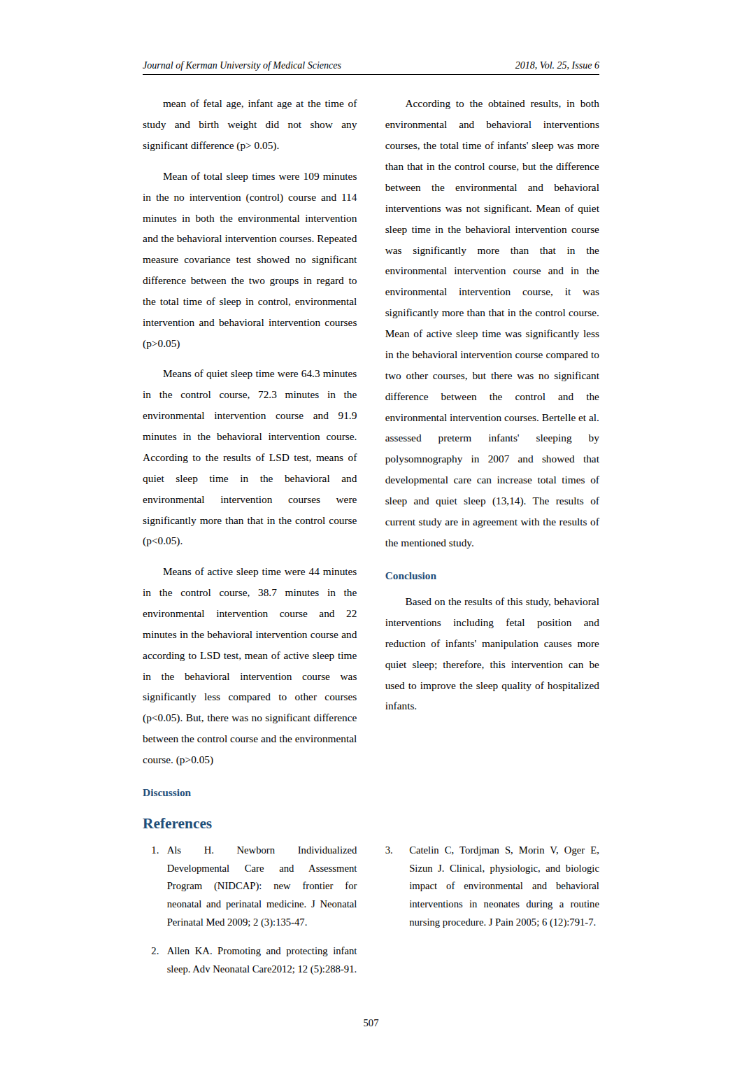Journal of Kerman University of Medical Sciences 2018, Vol. 25, Issue 6
mean of fetal age, infant age at the time of study and birth weight did not show any significant difference (p> 0.05).
Mean of total sleep times were 109 minutes in the no intervention (control) course and 114 minutes in both the environmental intervention and the behavioral intervention courses. Repeated measure covariance test showed no significant difference between the two groups in regard to the total time of sleep in control, environmental intervention and behavioral intervention courses (p>0.05)
Means of quiet sleep time were 64.3 minutes in the control course, 72.3 minutes in the environmental intervention course and 91.9 minutes in the behavioral intervention course. According to the results of LSD test, means of quiet sleep time in the behavioral and environmental intervention courses were significantly more than that in the control course (p<0.05).
Means of active sleep time were 44 minutes in the control course, 38.7 minutes in the environmental intervention course and 22 minutes in the behavioral intervention course and according to LSD test, mean of active sleep time in the behavioral intervention course was significantly less compared to other courses (p<0.05). But, there was no significant difference between the control course and the environmental course. (p>0.05)
Discussion
According to the obtained results, in both environmental and behavioral interventions courses, the total time of infants' sleep was more than that in the control course, but the difference between the environmental and behavioral interventions was not significant. Mean of quiet sleep time in the behavioral intervention course was significantly more than that in the environmental intervention course and in the environmental intervention course, it was significantly more than that in the control course. Mean of active sleep time was significantly less in the behavioral intervention course compared to two other courses, but there was no significant difference between the control and the environmental intervention courses. Bertelle et al. assessed preterm infants' sleeping by polysomnography in 2007 and showed that developmental care can increase total times of sleep and quiet sleep (13,14). The results of current study are in agreement with the results of the mentioned study.
Conclusion
Based on the results of this study, behavioral interventions including fetal position and reduction of infants' manipulation causes more quiet sleep; therefore, this intervention can be used to improve the sleep quality of hospitalized infants.
References
Als H. Newborn Individualized Developmental Care and Assessment Program (NIDCAP): new frontier for neonatal and perinatal medicine. J Neonatal Perinatal Med 2009; 2 (3):135-47.
Allen KA. Promoting and protecting infant sleep. Adv Neonatal Care2012; 12 (5):288-91.
3. Catelin C, Tordjman S, Morin V, Oger E, Sizun J. Clinical, physiologic, and biologic impact of environmental and behavioral interventions in neonates during a routine nursing procedure. J Pain 2005; 6 (12):791-7.
507